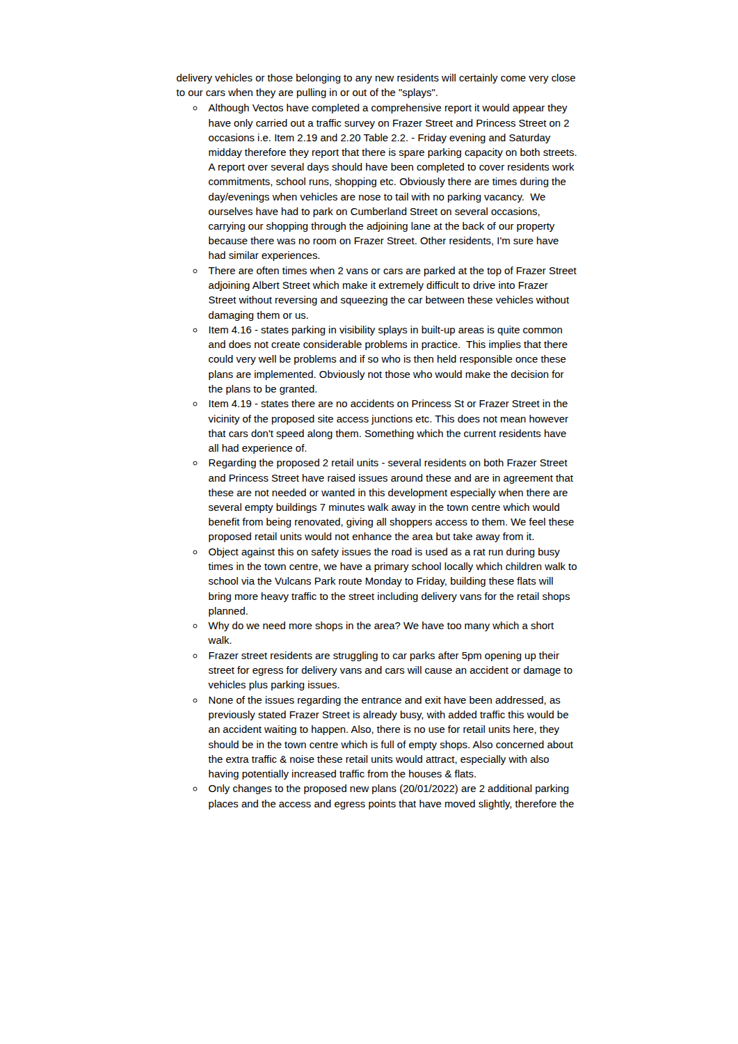delivery vehicles or those belonging to any new residents will certainly come very close to our cars when they are pulling in or out of the "splays".
Although Vectos have completed a comprehensive report it would appear they have only carried out a traffic survey on Frazer Street and Princess Street on 2 occasions i.e. Item 2.19 and 2.20 Table 2.2. - Friday evening and Saturday midday therefore they report that there is spare parking capacity on both streets. A report over several days should have been completed to cover residents work commitments, school runs, shopping etc. Obviously there are times during the day/evenings when vehicles are nose to tail with no parking vacancy. We ourselves have had to park on Cumberland Street on several occasions, carrying our shopping through the adjoining lane at the back of our property because there was no room on Frazer Street. Other residents, I'm sure have had similar experiences.
There are often times when 2 vans or cars are parked at the top of Frazer Street adjoining Albert Street which make it extremely difficult to drive into Frazer Street without reversing and squeezing the car between these vehicles without damaging them or us.
Item 4.16 - states parking in visibility splays in built-up areas is quite common and does not create considerable problems in practice. This implies that there could very well be problems and if so who is then held responsible once these plans are implemented. Obviously not those who would make the decision for the plans to be granted.
Item 4.19 - states there are no accidents on Princess St or Frazer Street in the vicinity of the proposed site access junctions etc. This does not mean however that cars don't speed along them. Something which the current residents have all had experience of.
Regarding the proposed 2 retail units - several residents on both Frazer Street and Princess Street have raised issues around these and are in agreement that these are not needed or wanted in this development especially when there are several empty buildings 7 minutes walk away in the town centre which would benefit from being renovated, giving all shoppers access to them. We feel these proposed retail units would not enhance the area but take away from it.
Object against this on safety issues the road is used as a rat run during busy times in the town centre, we have a primary school locally which children walk to school via the Vulcans Park route Monday to Friday, building these flats will bring more heavy traffic to the street including delivery vans for the retail shops planned.
Why do we need more shops in the area? We have too many which a short walk.
Frazer street residents are struggling to car parks after 5pm opening up their street for egress for delivery vans and cars will cause an accident or damage to vehicles plus parking issues.
None of the issues regarding the entrance and exit have been addressed, as previously stated Frazer Street is already busy, with added traffic this would be an accident waiting to happen. Also, there is no use for retail units here, they should be in the town centre which is full of empty shops. Also concerned about the extra traffic & noise these retail units would attract, especially with also having potentially increased traffic from the houses & flats.
Only changes to the proposed new plans (20/01/2022) are 2 additional parking places and the access and egress points that have moved slightly, therefore the